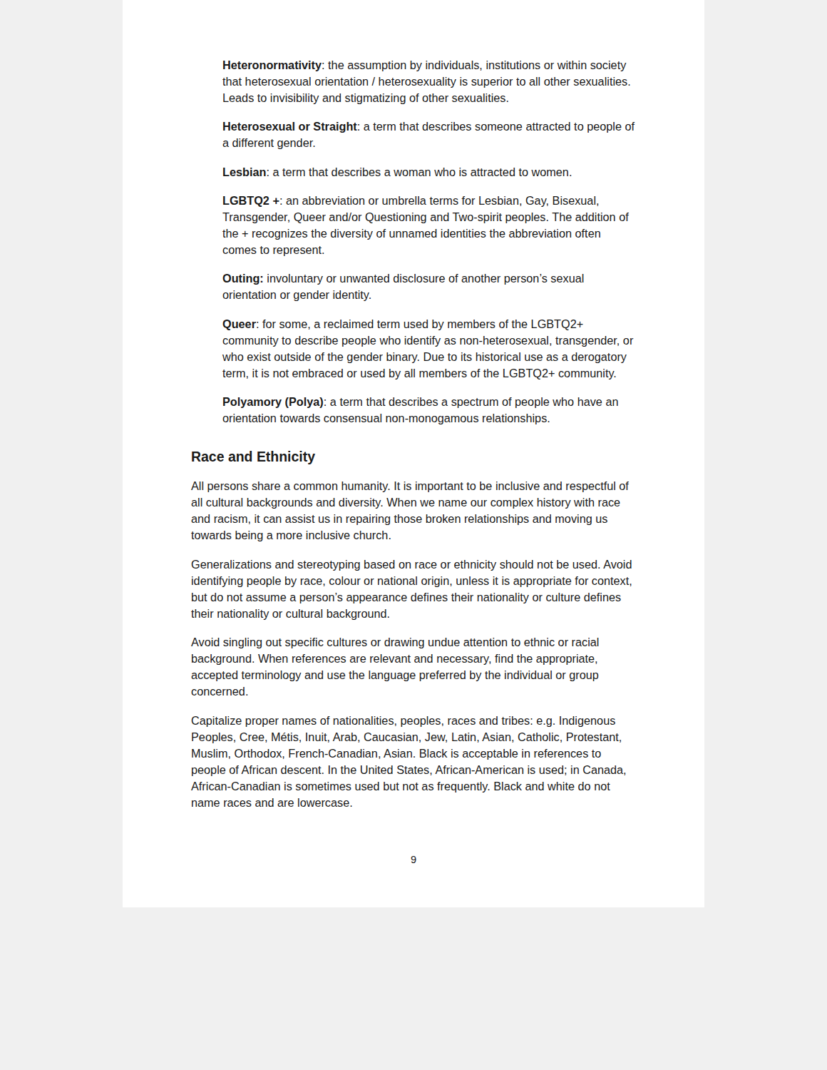Heteronormativity: the assumption by individuals, institutions or within society that heterosexual orientation / heterosexuality is superior to all other sexualities. Leads to invisibility and stigmatizing of other sexualities.
Heterosexual or Straight: a term that describes someone attracted to people of a different gender.
Lesbian: a term that describes a woman who is attracted to women.
LGBTQ2 +: an abbreviation or umbrella terms for Lesbian, Gay, Bisexual, Transgender, Queer and/or Questioning and Two-spirit peoples. The addition of the + recognizes the diversity of unnamed identities the abbreviation often comes to represent.
Outing: involuntary or unwanted disclosure of another person’s sexual orientation or gender identity.
Queer: for some, a reclaimed term used by members of the LGBTQ2+ community to describe people who identify as non-heterosexual, transgender, or who exist outside of the gender binary. Due to its historical use as a derogatory term, it is not embraced or used by all members of the LGBTQ2+ community.
Polyamory (Polya): a term that describes a spectrum of people who have an orientation towards consensual non-monogamous relationships.
Race and Ethnicity
All persons share a common humanity. It is important to be inclusive and respectful of all cultural backgrounds and diversity. When we name our complex history with race and racism, it can assist us in repairing those broken relationships and moving us towards being a more inclusive church.
Generalizations and stereotyping based on race or ethnicity should not be used. Avoid identifying people by race, colour or national origin, unless it is appropriate for context, but do not assume a person’s appearance defines their nationality or culture defines their nationality or cultural background.
Avoid singling out specific cultures or drawing undue attention to ethnic or racial background. When references are relevant and necessary, find the appropriate, accepted terminology and use the language preferred by the individual or group concerned.
Capitalize proper names of nationalities, peoples, races and tribes: e.g. Indigenous Peoples, Cree, Métis, Inuit, Arab, Caucasian, Jew, Latin, Asian, Catholic, Protestant, Muslim, Orthodox, French-Canadian, Asian. Black is acceptable in references to people of African descent. In the United States, African-American is used; in Canada, African-Canadian is sometimes used but not as frequently. Black and white do not name races and are lowercase.
9